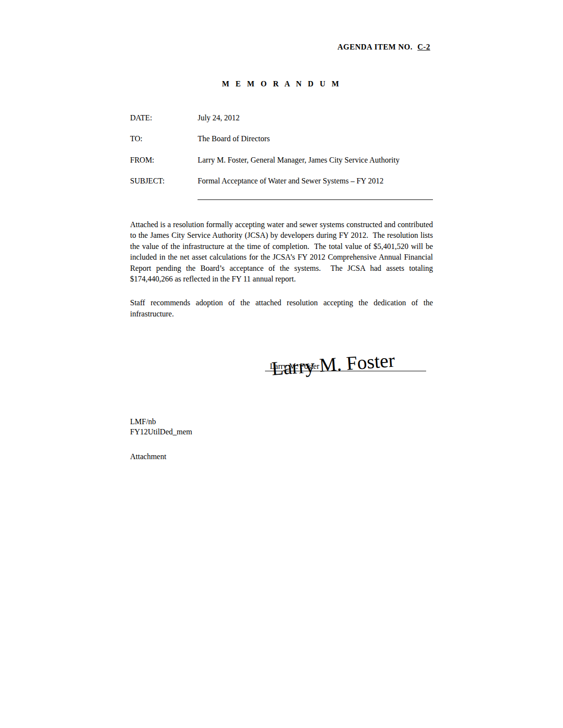AGENDA ITEM NO. C-2
M E M O R A N D U M
| DATE: | July 24, 2012 |
| TO: | The Board of Directors |
| FROM: | Larry M. Foster, General Manager, James City Service Authority |
| SUBJECT: | Formal Acceptance of Water and Sewer Systems – FY 2012 |
Attached is a resolution formally accepting water and sewer systems constructed and contributed to the James City Service Authority (JCSA) by developers during FY 2012. The resolution lists the value of the infrastructure at the time of completion. The total value of $5,401,520 will be included in the net asset calculations for the JCSA’s FY 2012 Comprehensive Annual Financial Report pending the Board’s acceptance of the systems. The JCSA had assets totaling $174,440,266 as reflected in the FY 11 annual report.
Staff recommends adoption of the attached resolution accepting the dedication of the infrastructure.
Larry M. Foster
Larry M. Foster
LMF/nb
FY12UtilDed_mem
Attachment